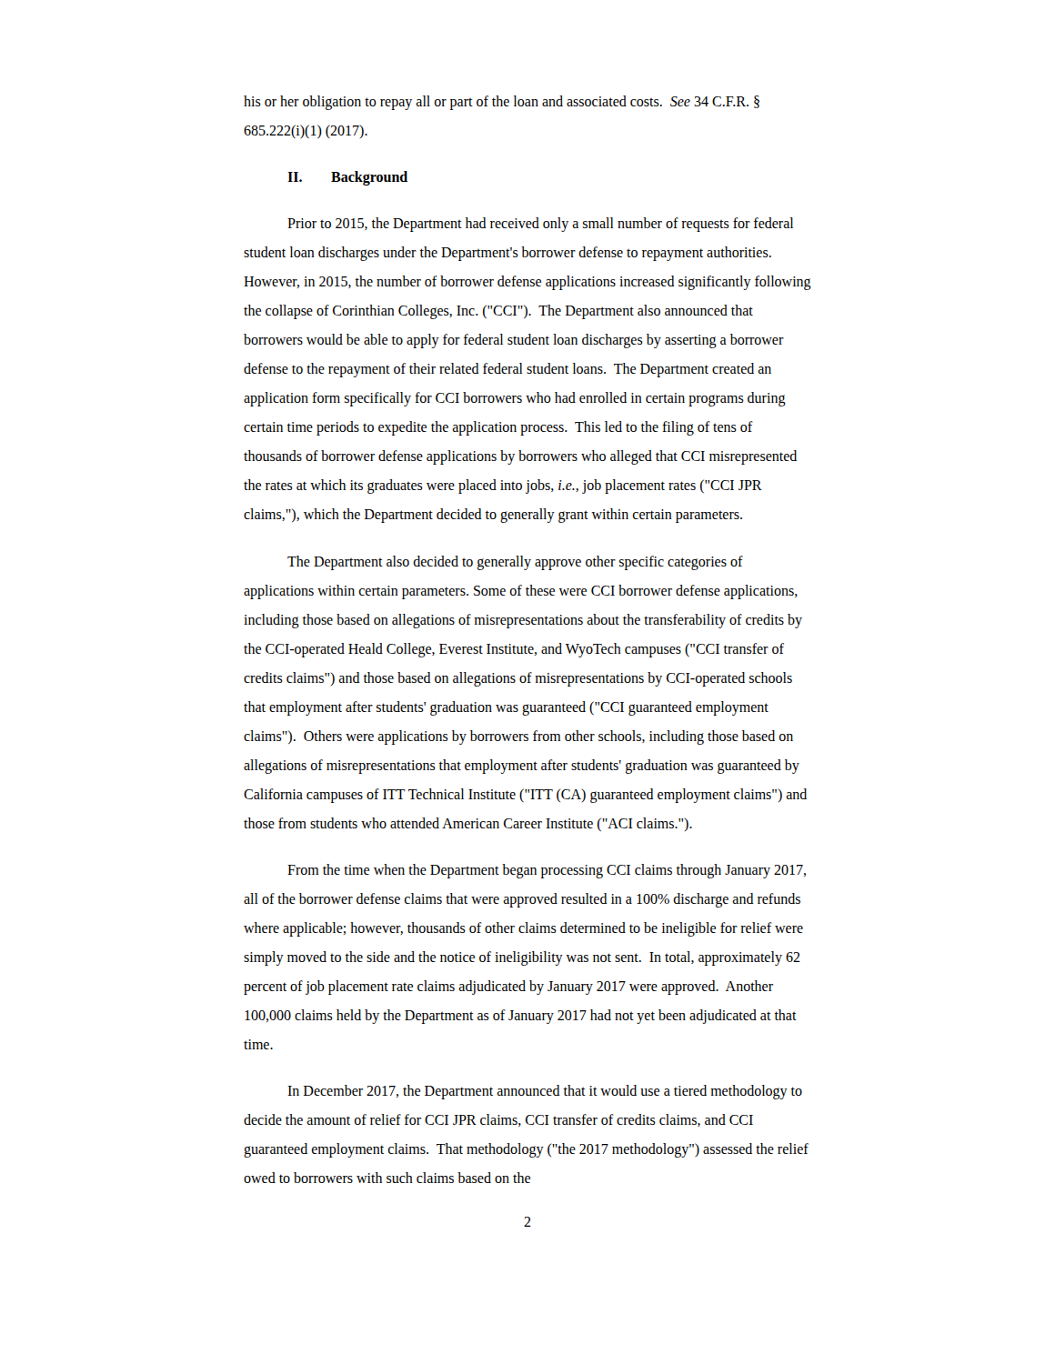his or her obligation to repay all or part of the loan and associated costs. See 34 C.F.R. § 685.222(i)(1) (2017).
II. Background
Prior to 2015, the Department had received only a small number of requests for federal student loan discharges under the Department's borrower defense to repayment authorities. However, in 2015, the number of borrower defense applications increased significantly following the collapse of Corinthian Colleges, Inc. ("CCI"). The Department also announced that borrowers would be able to apply for federal student loan discharges by asserting a borrower defense to the repayment of their related federal student loans. The Department created an application form specifically for CCI borrowers who had enrolled in certain programs during certain time periods to expedite the application process. This led to the filing of tens of thousands of borrower defense applications by borrowers who alleged that CCI misrepresented the rates at which its graduates were placed into jobs, i.e., job placement rates ("CCI JPR claims,"), which the Department decided to generally grant within certain parameters.
The Department also decided to generally approve other specific categories of applications within certain parameters. Some of these were CCI borrower defense applications, including those based on allegations of misrepresentations about the transferability of credits by the CCI-operated Heald College, Everest Institute, and WyoTech campuses ("CCI transfer of credits claims") and those based on allegations of misrepresentations by CCI-operated schools that employment after students' graduation was guaranteed ("CCI guaranteed employment claims"). Others were applications by borrowers from other schools, including those based on allegations of misrepresentations that employment after students' graduation was guaranteed by California campuses of ITT Technical Institute ("ITT (CA) guaranteed employment claims") and those from students who attended American Career Institute ("ACI claims.").
From the time when the Department began processing CCI claims through January 2017, all of the borrower defense claims that were approved resulted in a 100% discharge and refunds where applicable; however, thousands of other claims determined to be ineligible for relief were simply moved to the side and the notice of ineligibility was not sent. In total, approximately 62 percent of job placement rate claims adjudicated by January 2017 were approved. Another 100,000 claims held by the Department as of January 2017 had not yet been adjudicated at that time.
In December 2017, the Department announced that it would use a tiered methodology to decide the amount of relief for CCI JPR claims, CCI transfer of credits claims, and CCI guaranteed employment claims. That methodology ("the 2017 methodology") assessed the relief owed to borrowers with such claims based on the
2